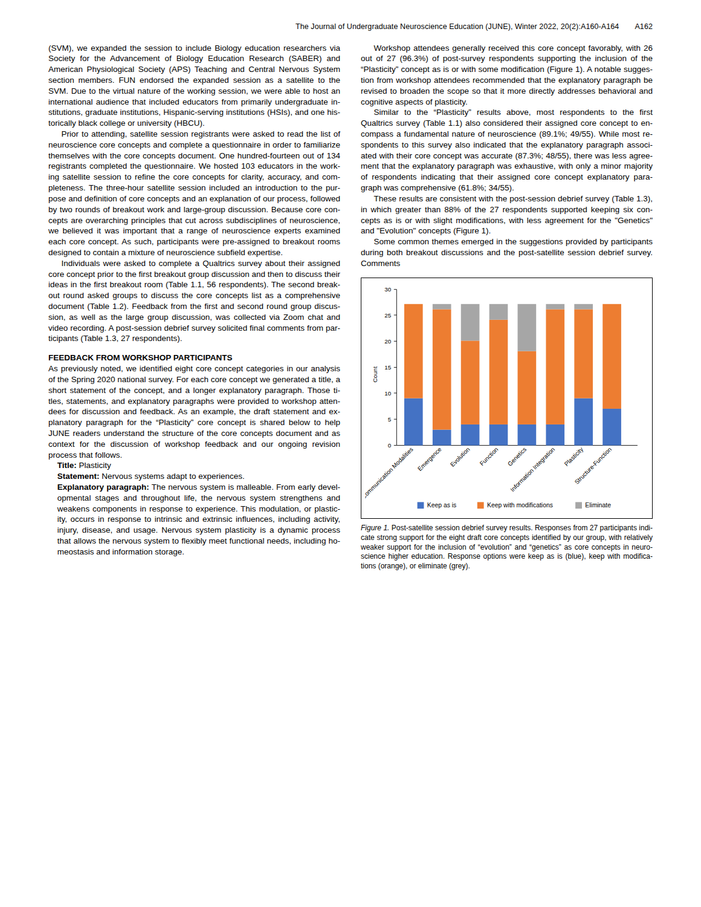The Journal of Undergraduate Neuroscience Education (JUNE), Winter 2022, 20(2):A160-A164A162
(SVM), we expanded the session to include Biology education researchers via Society for the Advancement of Biology Education Research (SABER) and American Physiological Society (APS) Teaching and Central Nervous System section members. FUN endorsed the expanded session as a satellite to the SVM. Due to the virtual nature of the working session, we were able to host an international audience that included educators from primarily undergraduate institutions, graduate institutions, Hispanic-serving institutions (HSIs), and one historically black college or university (HBCU).
Prior to attending, satellite session registrants were asked to read the list of neuroscience core concepts and complete a questionnaire in order to familiarize themselves with the core concepts document. One hundred-fourteen out of 134 registrants completed the questionnaire. We hosted 103 educators in the working satellite session to refine the core concepts for clarity, accuracy, and completeness. The three-hour satellite session included an introduction to the purpose and definition of core concepts and an explanation of our process, followed by two rounds of breakout work and large-group discussion. Because core concepts are overarching principles that cut across subdisciplines of neuroscience, we believed it was important that a range of neuroscience experts examined each core concept. As such, participants were pre-assigned to breakout rooms designed to contain a mixture of neuroscience subfield expertise.
Individuals were asked to complete a Qualtrics survey about their assigned core concept prior to the first breakout group discussion and then to discuss their ideas in the first breakout room (Table 1.1, 56 respondents). The second breakout round asked groups to discuss the core concepts list as a comprehensive document (Table 1.2). Feedback from the first and second round group discussion, as well as the large group discussion, was collected via Zoom chat and video recording. A post-session debrief survey solicited final comments from participants (Table 1.3, 27 respondents).
Feedback from Workshop Participants
As previously noted, we identified eight core concept categories in our analysis of the Spring 2020 national survey. For each core concept we generated a title, a short statement of the concept, and a longer explanatory paragraph. Those titles, statements, and explanatory paragraphs were provided to workshop attendees for discussion and feedback. As an example, the draft statement and explanatory paragraph for the “Plasticity” core concept is shared below to help JUNE readers understand the structure of the core concepts document and as context for the discussion of workshop feedback and our ongoing revision process that follows.
Title: Plasticity
Statement: Nervous systems adapt to experiences.
Explanatory paragraph: The nervous system is malleable. From early developmental stages and throughout life, the nervous system strengthens and weakens components in response to experience. This modulation, or plasticity, occurs in response to intrinsic and extrinsic influences, including activity, injury, disease, and usage. Nervous system plasticity is a dynamic process that allows the nervous system to flexibly meet functional needs, including homeostasis and information storage.
Workshop attendees generally received this core concept favorably, with 26 out of 27 (96.3%) of post-survey respondents supporting the inclusion of the “Plasticity” concept as is or with some modification (Figure 1). A notable suggestion from workshop attendees recommended that the explanatory paragraph be revised to broaden the scope so that it more directly addresses behavioral and cognitive aspects of plasticity.
Similar to the “Plasticity” results above, most respondents to the first Qualtrics survey (Table 1.1) also considered their assigned core concept to encompass a fundamental nature of neuroscience (89.1%; 49/55). While most respondents to this survey also indicated that the explanatory paragraph associated with their core concept was accurate (87.3%; 48/55), there was less agreement that the explanatory paragraph was exhaustive, with only a minor majority of respondents indicating that their assigned core concept explanatory paragraph was comprehensive (61.8%; 34/55).
These results are consistent with the post-session debrief survey (Table 1.3), in which greater than 88% of the 27 respondents supported keeping six concepts as is or with slight modifications, with less agreement for the "Genetics" and "Evolution" concepts (Figure 1).
Some common themes emerged in the suggestions provided by participants during both breakout discussions and the post-satellite session debrief survey. Comments
0 5 10 15 20 25 30 Count Communication Modalities Emergence Evolution Function Genetics Information Integration Plasticity Structure-Function Keep as is Keep with modifications Eliminate
Figure 1. Post-satellite session debrief survey results. Responses from 27 participants indicate strong support for the eight draft core concepts identified by our group, with relatively weaker support for the inclusion of “evolution” and “genetics” as core concepts in neuroscience higher education. Response options were keep as is (blue), keep with modifications (orange), or eliminate (grey).